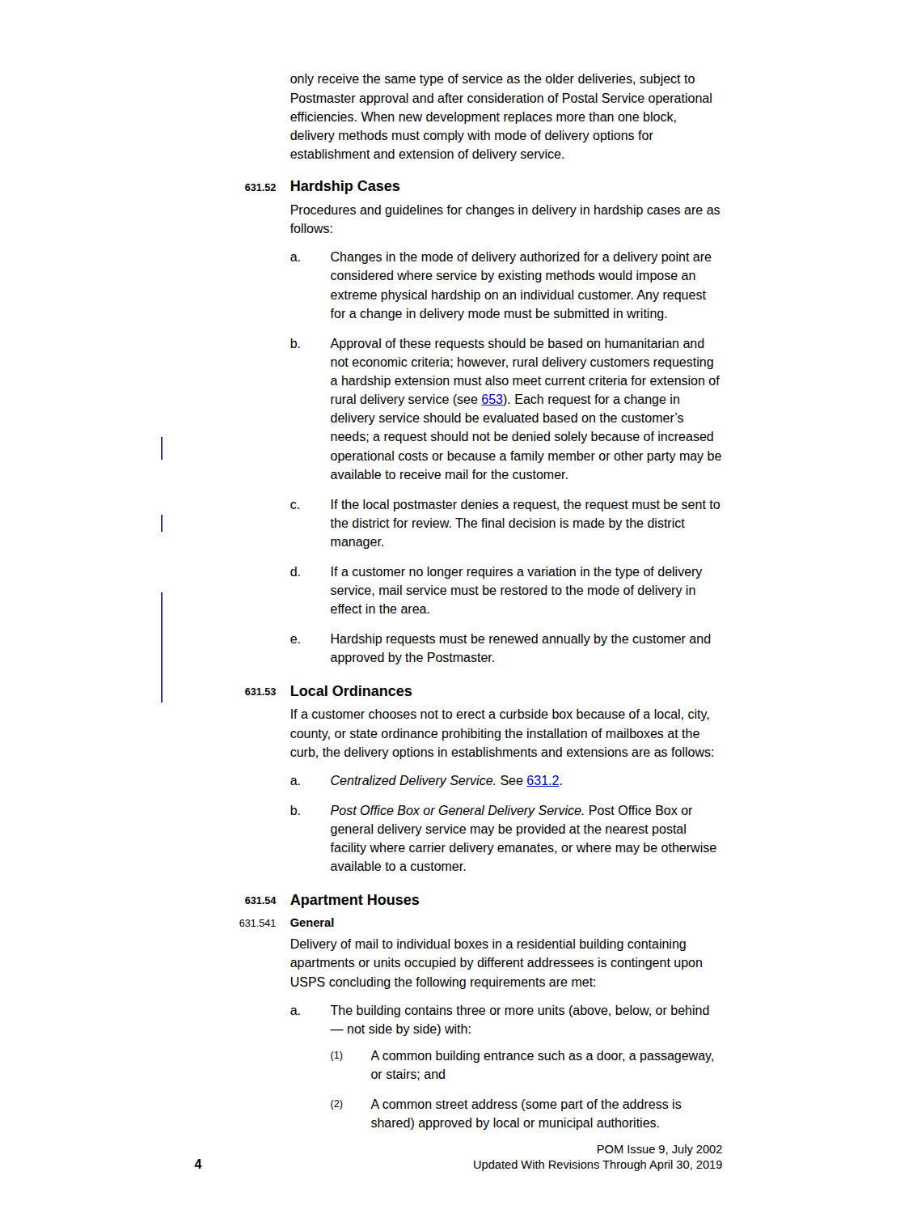only receive the same type of service as the older deliveries, subject to Postmaster approval and after consideration of Postal Service operational efficiencies. When new development replaces more than one block, delivery methods must comply with mode of delivery options for establishment and extension of delivery service.
631.52
Hardship Cases
Procedures and guidelines for changes in delivery in hardship cases are as follows:
a. Changes in the mode of delivery authorized for a delivery point are considered where service by existing methods would impose an extreme physical hardship on an individual customer. Any request for a change in delivery mode must be submitted in writing.
b. Approval of these requests should be based on humanitarian and not economic criteria; however, rural delivery customers requesting a hardship extension must also meet current criteria for extension of rural delivery service (see 653). Each request for a change in delivery service should be evaluated based on the customer’s needs; a request should not be denied solely because of increased operational costs or because a family member or other party may be available to receive mail for the customer.
c. If the local postmaster denies a request, the request must be sent to the district for review. The final decision is made by the district manager.
d. If a customer no longer requires a variation in the type of delivery service, mail service must be restored to the mode of delivery in effect in the area.
e. Hardship requests must be renewed annually by the customer and approved by the Postmaster.
631.53
Local Ordinances
If a customer chooses not to erect a curbside box because of a local, city, county, or state ordinance prohibiting the installation of mailboxes at the curb, the delivery options in establishments and extensions are as follows:
a. Centralized Delivery Service. See 631.2.
b. Post Office Box or General Delivery Service. Post Office Box or general delivery service may be provided at the nearest postal facility where carrier delivery emanates, or where may be otherwise available to a customer.
631.54
Apartment Houses
631.541
General
Delivery of mail to individual boxes in a residential building containing apartments or units occupied by different addressees is contingent upon USPS concluding the following requirements are met:
a. The building contains three or more units (above, below, or behind — not side by side) with:
(1) A common building entrance such as a door, a passageway, or stairs; and
(2) A common street address (some part of the address is shared) approved by local or municipal authorities.
4
POM Issue 9, July 2002
Updated With Revisions Through April 30, 2019